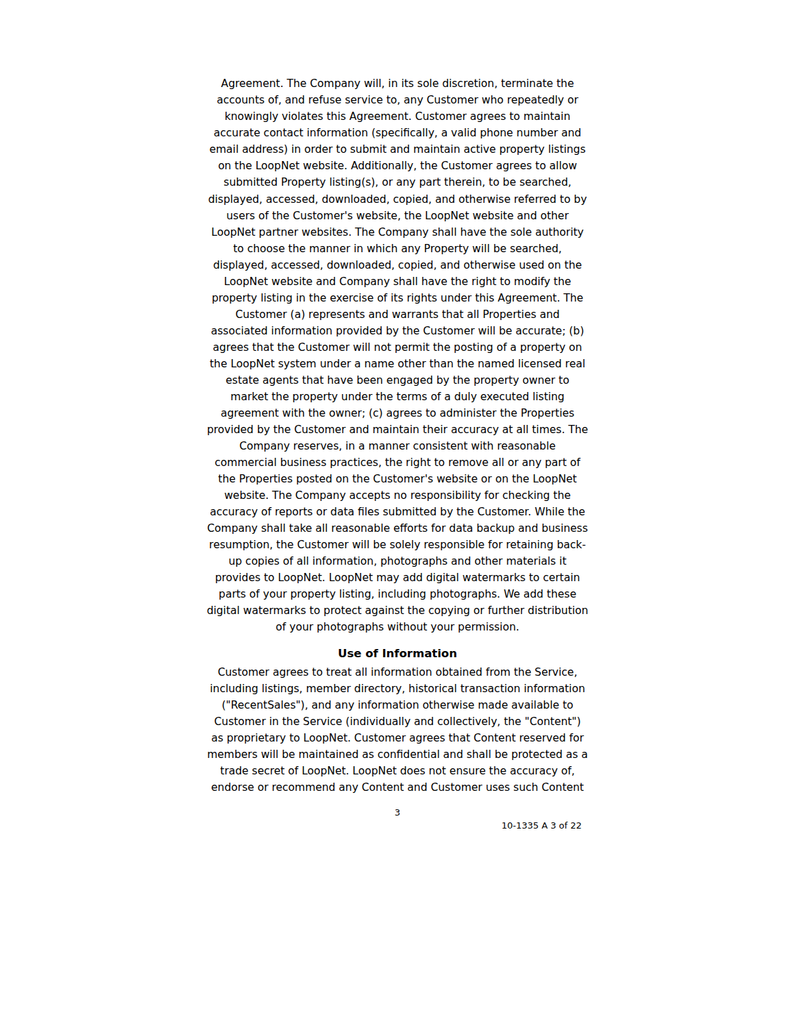Agreement. The Company will, in its sole discretion, terminate the accounts of, and refuse service to, any Customer who repeatedly or knowingly violates this Agreement. Customer agrees to maintain accurate contact information (specifically, a valid phone number and email address) in order to submit and maintain active property listings on the LoopNet website. Additionally, the Customer agrees to allow submitted Property listing(s), or any part therein, to be searched, displayed, accessed, downloaded, copied, and otherwise referred to by users of the Customer's website, the LoopNet website and other LoopNet partner websites. The Company shall have the sole authority to choose the manner in which any Property will be searched, displayed, accessed, downloaded, copied, and otherwise used on the LoopNet website and Company shall have the right to modify the property listing in the exercise of its rights under this Agreement. The Customer (a) represents and warrants that all Properties and associated information provided by the Customer will be accurate; (b) agrees that the Customer will not permit the posting of a property on the LoopNet system under a name other than the named licensed real estate agents that have been engaged by the property owner to market the property under the terms of a duly executed listing agreement with the owner; (c) agrees to administer the Properties provided by the Customer and maintain their accuracy at all times. The Company reserves, in a manner consistent with reasonable commercial business practices, the right to remove all or any part of the Properties posted on the Customer's website or on the LoopNet website. The Company accepts no responsibility for checking the accuracy of reports or data files submitted by the Customer. While the Company shall take all reasonable efforts for data backup and business resumption, the Customer will be solely responsible for retaining back-up copies of all information, photographs and other materials it provides to LoopNet. LoopNet may add digital watermarks to certain parts of your property listing, including photographs. We add these digital watermarks to protect against the copying or further distribution of your photographs without your permission.
Use of Information
Customer agrees to treat all information obtained from the Service, including listings, member directory, historical transaction information ("RecentSales"), and any information otherwise made available to Customer in the Service (individually and collectively, the "Content") as proprietary to LoopNet. Customer agrees that Content reserved for members will be maintained as confidential and shall be protected as a trade secret of LoopNet. LoopNet does not ensure the accuracy of, endorse or recommend any Content and Customer uses such Content
3
10-1335 A 3 of 22